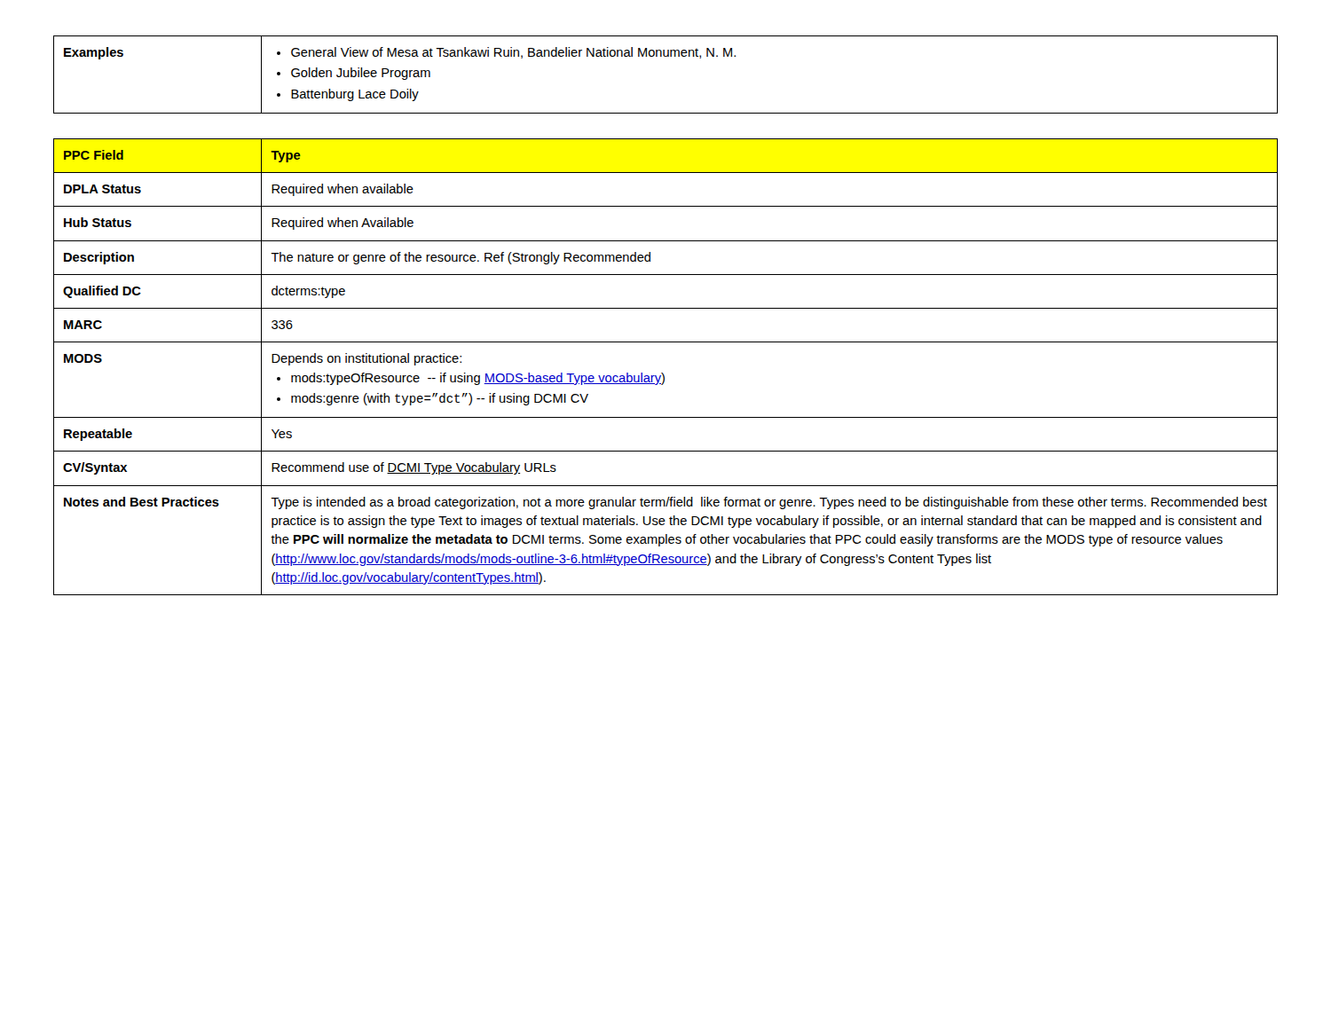| Examples | General View of Mesa at Tsankawi Ruin, Bandelier National Monument, N. M. Golden Jubilee Program Battenburg Lace Doily |
| PPC Field | Type |
| DPLA Status | Required when available |
| Hub Status | Required when Available |
| Description | The nature or genre of the resource. Ref (Strongly Recommended |
| Qualified DC | dcterms:type |
| MARC | 336 |
| MODS | Depends on institutional practice: mods:typeOfResource -- if using MODS-based Type vocabulary ) mods:genre (with type=”dct” ) -- if using DCMI CV |
| Repeatable | Yes |
| CV/Syntax | Recommend use of DCMI Type Vocabulary URLs |
| Notes and Best Practices | Type is intended as a broad categorization, not a more granular term/field like format or genre. Types need to be distinguishable from these other terms. Recommended best practice is to assign the type Text to images of textual materials. Use the DCMI type vocabulary if possible, or an internal standard that can be mapped and is consistent and the PPC will normalize the metadata to DCMI terms. Some examples of other vocabularies that PPC could easily transforms are the MODS type of resource values ( http://www.loc.gov/standards/mods/mods-outline-3-6.html#typeOfResource ) and the Library of Congress’s Content Types list ( http://id.loc.gov/vocabulary/contentTypes.html ). |